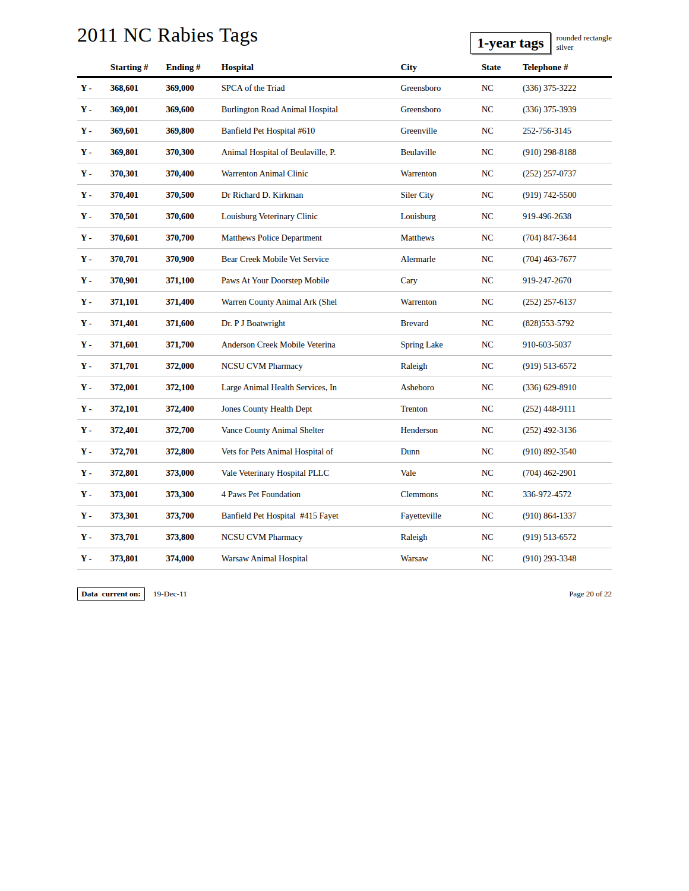2011 NC Rabies Tags
1-year tags
rounded rectangle
silver
| | Starting # | Ending # | Hospital | City | State | Telephone # |
| --- | --- | --- | --- | --- | --- | --- |
| Y - | 368,601 | 369,000 | SPCA of the Triad | Greensboro | NC | (336) 375-3222 |
| Y - | 369,001 | 369,600 | Burlington Road Animal Hospital | Greensboro | NC | (336) 375-3939 |
| Y - | 369,601 | 369,800 | Banfield Pet Hospital #610 | Greenville | NC | 252-756-3145 |
| Y - | 369,801 | 370,300 | Animal Hospital of Beulaville, P. | Beulaville | NC | (910) 298-8188 |
| Y - | 370,301 | 370,400 | Warrenton Animal Clinic | Warrenton | NC | (252) 257-0737 |
| Y - | 370,401 | 370,500 | Dr Richard D. Kirkman | Siler City | NC | (919) 742-5500 |
| Y - | 370,501 | 370,600 | Louisburg Veterinary Clinic | Louisburg | NC | 919-496-2638 |
| Y - | 370,601 | 370,700 | Matthews Police Department | Matthews | NC | (704) 847-3644 |
| Y - | 370,701 | 370,900 | Bear Creek Mobile Vet Service | Alermarle | NC | (704) 463-7677 |
| Y - | 370,901 | 371,100 | Paws At Your Doorstep Mobile | Cary | NC | 919-247-2670 |
| Y - | 371,101 | 371,400 | Warren County Animal Ark (Shel | Warrenton | NC | (252) 257-6137 |
| Y - | 371,401 | 371,600 | Dr. P J Boatwright | Brevard | NC | (828)553-5792 |
| Y - | 371,601 | 371,700 | Anderson Creek Mobile Veterina | Spring Lake | NC | 910-603-5037 |
| Y - | 371,701 | 372,000 | NCSU CVM Pharmacy | Raleigh | NC | (919) 513-6572 |
| Y - | 372,001 | 372,100 | Large Animal Health Services, In | Asheboro | NC | (336) 629-8910 |
| Y - | 372,101 | 372,400 | Jones County Health Dept | Trenton | NC | (252) 448-9111 |
| Y - | 372,401 | 372,700 | Vance County Animal Shelter | Henderson | NC | (252) 492-3136 |
| Y - | 372,701 | 372,800 | Vets for Pets Animal Hospital of | Dunn | NC | (910) 892-3540 |
| Y - | 372,801 | 373,000 | Vale Veterinary Hospital PLLC | Vale | NC | (704) 462-2901 |
| Y - | 373,001 | 373,300 | 4 Paws Pet Foundation | Clemmons | NC | 336-972-4572 |
| Y - | 373,301 | 373,700 | Banfield Pet Hospital #415 Fayet | Fayetteville | NC | (910) 864-1337 |
| Y - | 373,701 | 373,800 | NCSU CVM Pharmacy | Raleigh | NC | (919) 513-6572 |
| Y - | 373,801 | 374,000 | Warsaw Animal Hospital | Warsaw | NC | (910) 293-3348 |
Data current on: 19-Dec-11
Page 20 of 22